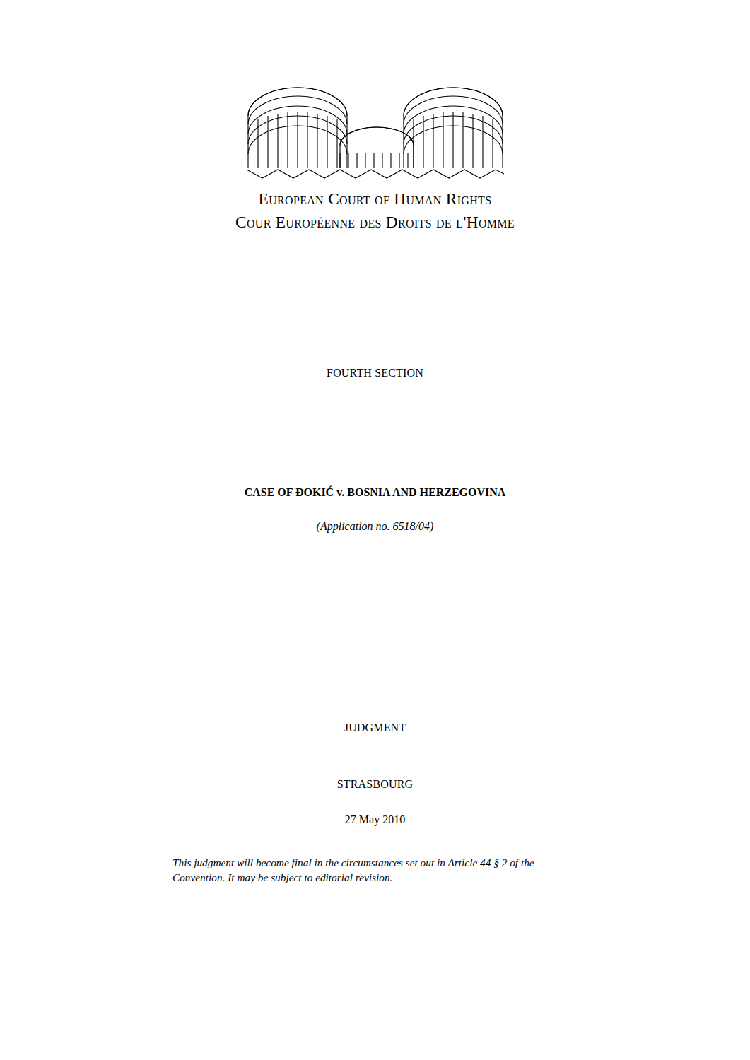European Court of Human Rights
Cour Européenne des Droits de l'Homme
FOURTH SECTION
CASE OF ĐOKIĆ v. BOSNIA AND HERZEGOVINA
(Application no. 6518/04)
JUDGMENT
STRASBOURG
27 May 2010
This judgment will become final in the circumstances set out in Article 44 § 2 of the Convention. It may be subject to editorial revision.